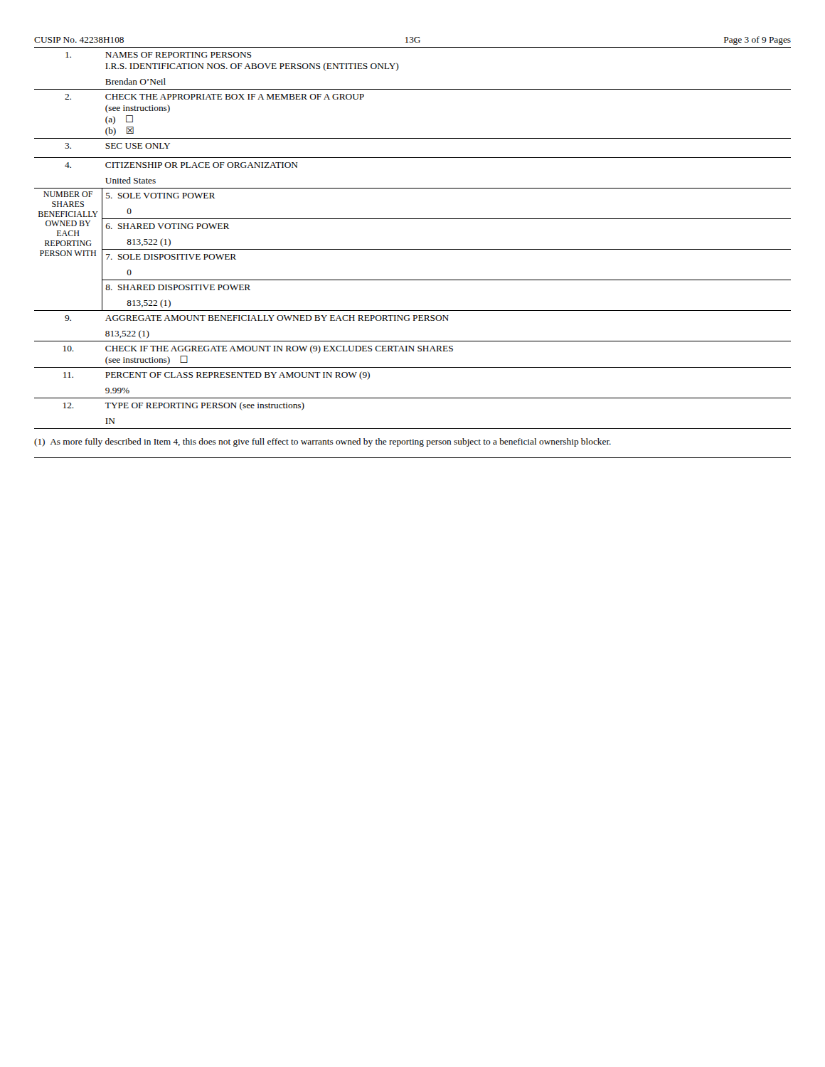CUSIP No. 42238H108
13G
Page 3 of 9 Pages
| 1. | NAMES OF REPORTING PERSONS I.R.S. IDENTIFICATION NOS. OF ABOVE PERSONS (ENTITIES ONLY) Brendan O’Neil |
| 2. | CHECK THE APPROPRIATE BOX IF A MEMBER OF A GROUP (see instructions) (a) ☐ (b) ☒ |
| 3. | SEC USE ONLY |
| 4. | CITIZENSHIP OR PLACE OF ORGANIZATION United States |
| NUMBER OF SHARES BENEFICIALLY OWNED BY EACH REPORTING PERSON WITH | / 5. SOLE VOTING POWER 0 / / 6. SHARED VOTING POWER 813,522 (1) / / 7. SOLE DISPOSITIVE POWER 0 / / 8. SHARED DISPOSITIVE POWER 813,522 (1) / |
| 9. | AGGREGATE AMOUNT BENEFICIALLY OWNED BY EACH REPORTING PERSON 813,522 (1) |
| 10. | CHECK IF THE AGGREGATE AMOUNT IN ROW (9) EXCLUDES CERTAIN SHARES (see instructions) ☐ |
| 11. | PERCENT OF CLASS REPRESENTED BY AMOUNT IN ROW (9) 9.99% |
| 12. | TYPE OF REPORTING PERSON (see instructions) IN |
(1) As more fully described in Item 4, this does not give full effect to warrants owned by the reporting person subject to a beneficial ownership blocker.